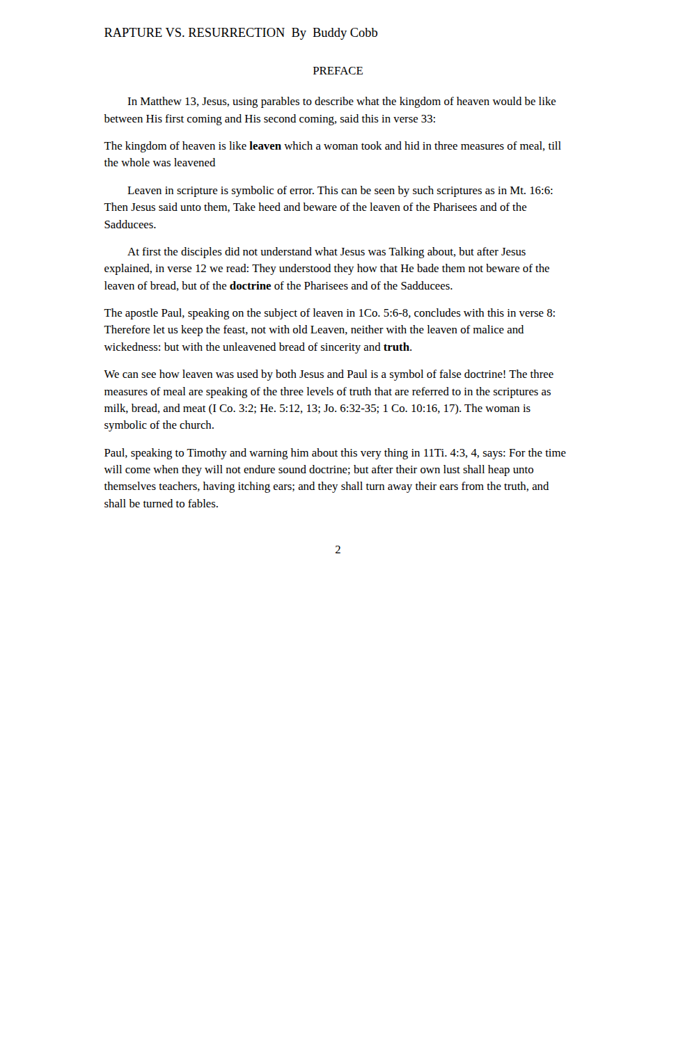RAPTURE VS. RESURRECTION By Buddy Cobb
PREFACE
In Matthew 13, Jesus, using parables to describe what the kingdom of heaven would be like between His first coming and His second coming, said this in verse 33:
The kingdom of heaven is like leaven which a woman took and hid in three measures of meal, till the whole was leavened
Leaven in scripture is symbolic of error. This can be seen by such scriptures as in Mt. 16:6: Then Jesus said unto them, Take heed and beware of the leaven of the Pharisees and of the Sadducees.
At first the disciples did not understand what Jesus was Talking about, but after Jesus explained, in verse 12 we read: They understood they how that He bade them not beware of the leaven of bread, but of the doctrine of the Pharisees and of the Sadducees.
The apostle Paul, speaking on the subject of leaven in 1Co. 5:6-8, concludes with this in verse 8: Therefore let us keep the feast, not with old Leaven, neither with the leaven of malice and wickedness: but with the unleavened bread of sincerity and truth.
We can see how leaven was used by both Jesus and Paul is a symbol of false doctrine! The three measures of meal are speaking of the three levels of truth that are referred to in the scriptures as milk, bread, and meat (I Co. 3:2; He. 5:12, 13; Jo. 6:32-35; 1 Co. 10:16, 17). The woman is symbolic of the church.
Paul, speaking to Timothy and warning him about this very thing in 11Ti. 4:3, 4, says: For the time will come when they will not endure sound doctrine; but after their own lust shall heap unto themselves teachers, having itching ears; and they shall turn away their ears from the truth, and shall be turned to fables.
2